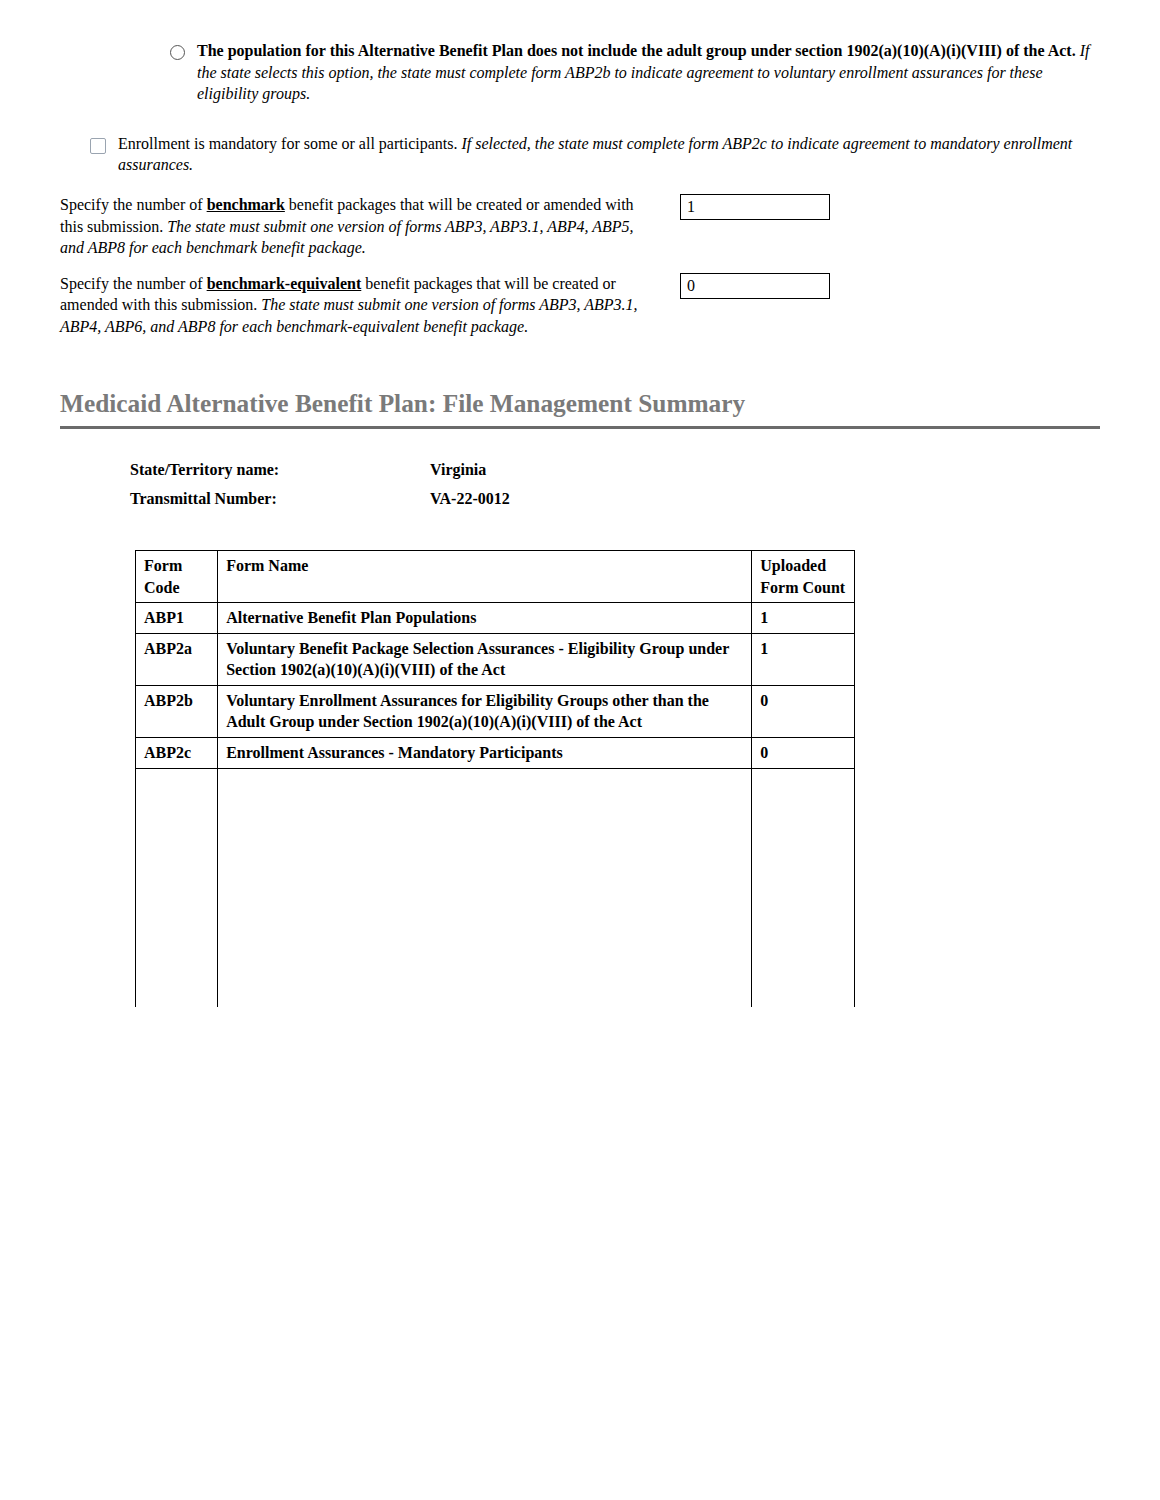The population for this Alternative Benefit Plan does not include the adult group under section 1902(a)(10)(A)(i)(VIII) of the Act. If the state selects this option, the state must complete form ABP2b to indicate agreement to voluntary enrollment assurances for these eligibility groups.
Enrollment is mandatory for some or all participants. If selected, the state must complete form ABP2c to indicate agreement to mandatory enrollment assurances.
Specify the number of benchmark benefit packages that will be created or amended with this submission. The state must submit one version of forms ABP3, ABP3.1, ABP4, ABP5, and ABP8 for each benchmark benefit package.
Specify the number of benchmark-equivalent benefit packages that will be created or amended with this submission. The state must submit one version of forms ABP3, ABP3.1, ABP4, ABP6, and ABP8 for each benchmark-equivalent benefit package.
Medicaid Alternative Benefit Plan: File Management Summary
State/Territory name:
Virginia
Transmittal Number:
VA-22-0012
| Form Code | Form Name | Uploaded Form Count |
| --- | --- | --- |
| ABP1 | Alternative Benefit Plan Populations | 1 |
| ABP2a | Voluntary Benefit Package Selection Assurances - Eligibility Group under Section 1902(a)(10)(A)(i)(VIII) of the Act | 1 |
| ABP2b | Voluntary Enrollment Assurances for Eligibility Groups other than the Adult Group under Section 1902(a)(10)(A)(i)(VIII) of the Act | 0 |
| ABP2c | Enrollment Assurances - Mandatory Participants | 0 |